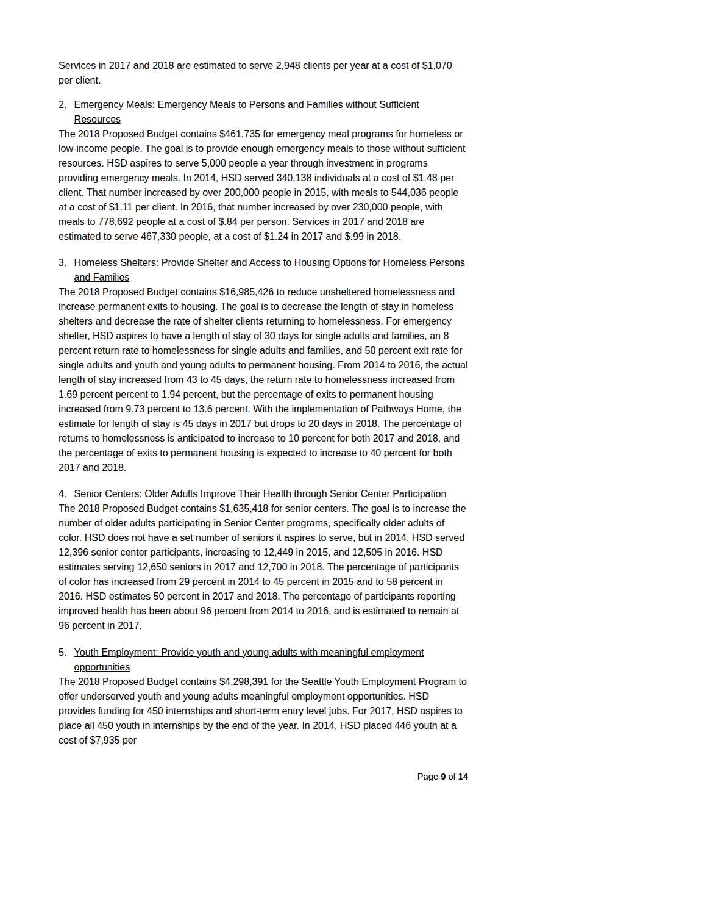Services in 2017 and 2018 are estimated to serve 2,948 clients per year at a cost of $1,070 per client.
2. Emergency Meals: Emergency Meals to Persons and Families without Sufficient Resources
The 2018 Proposed Budget contains $461,735 for emergency meal programs for homeless or low-income people. The goal is to provide enough emergency meals to those without sufficient resources. HSD aspires to serve 5,000 people a year through investment in programs providing emergency meals. In 2014, HSD served 340,138 individuals at a cost of $1.48 per client. That number increased by over 200,000 people in 2015, with meals to 544,036 people at a cost of $1.11 per client. In 2016, that number increased by over 230,000 people, with meals to 778,692 people at a cost of $.84 per person. Services in 2017 and 2018 are estimated to serve 467,330 people, at a cost of $1.24 in 2017 and $.99 in 2018.
3. Homeless Shelters: Provide Shelter and Access to Housing Options for Homeless Persons and Families
The 2018 Proposed Budget contains $16,985,426 to reduce unsheltered homelessness and increase permanent exits to housing. The goal is to decrease the length of stay in homeless shelters and decrease the rate of shelter clients returning to homelessness. For emergency shelter, HSD aspires to have a length of stay of 30 days for single adults and families, an 8 percent return rate to homelessness for single adults and families, and 50 percent exit rate for single adults and youth and young adults to permanent housing. From 2014 to 2016, the actual length of stay increased from 43 to 45 days, the return rate to homelessness increased from 1.69 percent percent to 1.94 percent, but the percentage of exits to permanent housing increased from 9.73 percent to 13.6 percent. With the implementation of Pathways Home, the estimate for length of stay is 45 days in 2017 but drops to 20 days in 2018. The percentage of returns to homelessness is anticipated to increase to 10 percent for both 2017 and 2018, and the percentage of exits to permanent housing is expected to increase to 40 percent for both 2017 and 2018.
4. Senior Centers: Older Adults Improve Their Health through Senior Center Participation
The 2018 Proposed Budget contains $1,635,418 for senior centers. The goal is to increase the number of older adults participating in Senior Center programs, specifically older adults of color. HSD does not have a set number of seniors it aspires to serve, but in 2014, HSD served 12,396 senior center participants, increasing to 12,449 in 2015, and 12,505 in 2016. HSD estimates serving 12,650 seniors in 2017 and 12,700 in 2018. The percentage of participants of color has increased from 29 percent in 2014 to 45 percent in 2015 and to 58 percent in 2016. HSD estimates 50 percent in 2017 and 2018. The percentage of participants reporting improved health has been about 96 percent from 2014 to 2016, and is estimated to remain at 96 percent in 2017.
5. Youth Employment: Provide youth and young adults with meaningful employment opportunities
The 2018 Proposed Budget contains $4,298,391 for the Seattle Youth Employment Program to offer underserved youth and young adults meaningful employment opportunities. HSD provides funding for 450 internships and short-term entry level jobs. For 2017, HSD aspires to place all 450 youth in internships by the end of the year. In 2014, HSD placed 446 youth at a cost of $7,935 per
Page 9 of 14